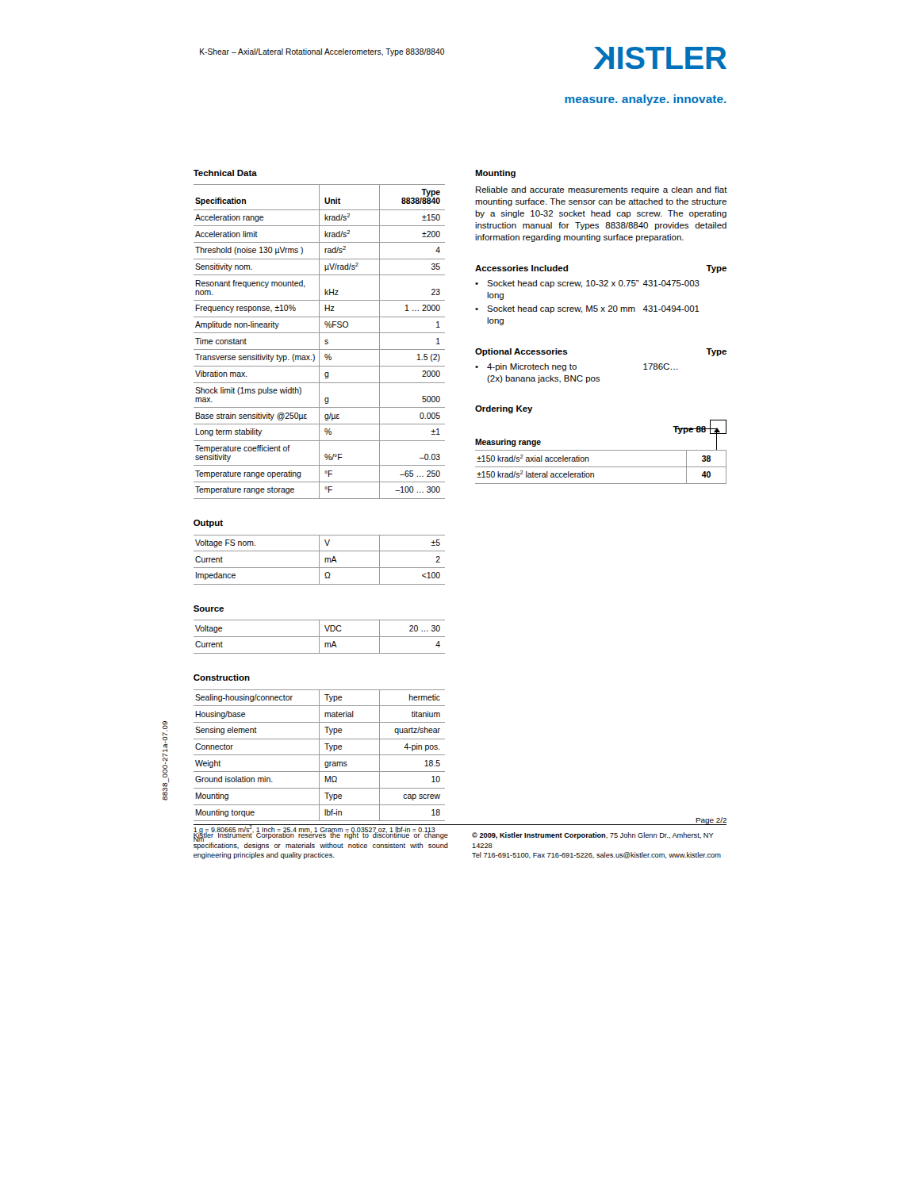K-Shear – Axial/Lateral Rotational Accelerometers, Type 8838/8840
KISTLER
measure. analyze. innovate.
Technical Data
| Specification | Unit | Type 8838/8840 |
| --- | --- | --- |
| Acceleration range | krad/s 2 | ±150 |
| Acceleration limit | krad/s 2 | ±200 |
| Threshold (noise 130 µVrms ) | rad/s 2 | 4 |
| Sensitivity nom. | µV/rad/s 2 | 35 |
| Resonant frequency mounted, nom. | kHz | 23 |
| Frequency response, ±10% | Hz | 1 … 2000 |
| Amplitude non-linearity | %FSO | 1 |
| Time constant | s | 1 |
| Transverse sensitivity typ. (max.) | % | 1.5 (2) |
| Vibration max. | g | 2000 |
| Shock limit (1ms pulse width) max. | g | 5000 |
| Base strain sensitivity @250µε | g/µε | 0.005 |
| Long term stability | % | ±1 |
| Temperature coefficient of sensitivity | %/°F | –0.03 |
| Temperature range operating | °F | –65 … 250 |
| Temperature range storage | °F | –100 … 300 |
Output
| Voltage FS nom. | V | ±5 |
| Current | mA | 2 |
| Impedance | Ω | <100 |
Source
| Voltage | VDC | 20 … 30 |
| Current | mA | 4 |
Construction
| Sealing-housing/connector | Type | hermetic |
| Housing/base | material | titanium |
| Sensing element | Type | quartz/shear |
| Connector | Type | 4-pin pos. |
| Weight | grams | 18.5 |
| Ground isolation min. | MΩ | 10 |
| Mounting | Type | cap screw |
| Mounting torque | lbf-in | 18 |
1 g = 9.80665 m/s2, 1 Inch = 25.4 mm, 1 Gramm = 0.03527 oz, 1 lbf-in = 0.113 Nm
Mounting
Reliable and accurate measurements require a clean and flat mounting surface. The sensor can be attached to the structure by a single 10-32 socket head cap screw. The operating instruction manual for Types 8838/8840 provides detailed information regarding mounting surface preparation.
Accessories Included Type
• Socket head cap screw, 10-32 x 0.75” long 431-0475-003
• Socket head cap screw, M5 x 20 mm long 431-0494-001
Optional Accessories Type
• 4-pin Microtech neg to(2x) banana jacks, BNC pos 1786C…
Ordering Key
Type 88
Measuring range
| ±150 krad/s 2 axial acceleration | 38 |
| ±150 krad/s 2 lateral acceleration | 40 |
8838_000-271a-07.09
Page 2/2
Kistler Instrument Corporation reserves the right to discontinue or change specifications, designs or materials without notice consistent with sound engineering principles and quality practices.
© 2009, Kistler Instrument Corporation, 75 John Glenn Dr., Amherst, NY 14228
Tel 716-691-5100, Fax 716-691-5226, sales.us@kistler.com, www.kistler.com